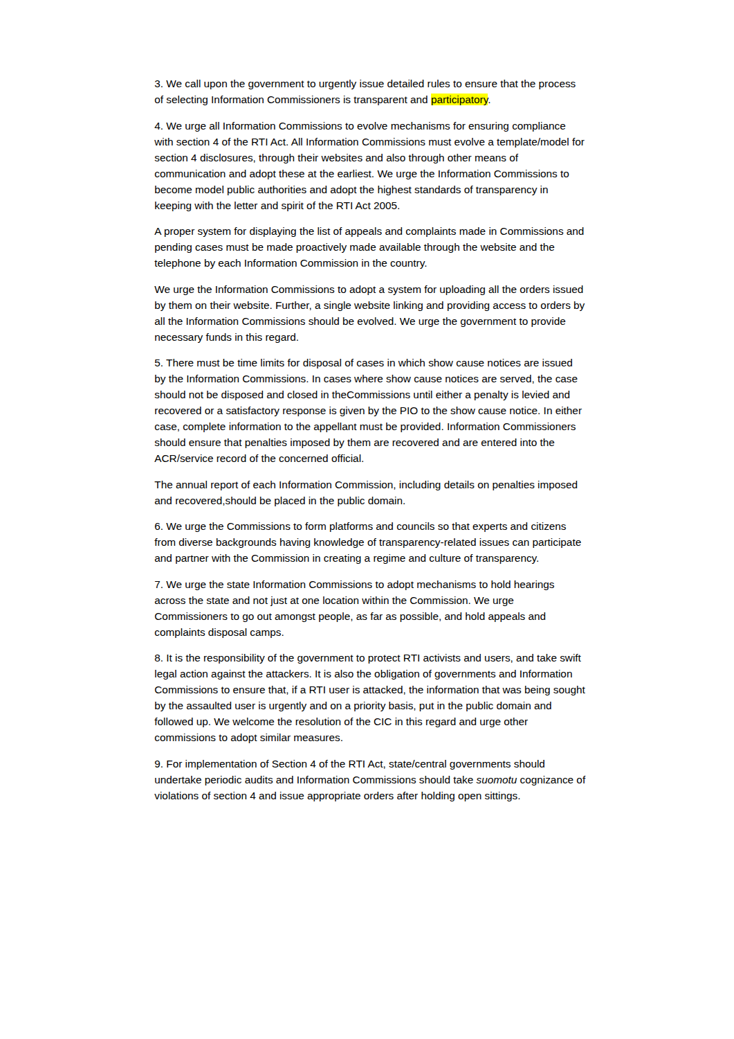3. We call upon the government to urgently issue detailed rules to ensure that the process of selecting Information Commissioners is transparent and participatory.
4. We urge all Information Commissions to evolve mechanisms for ensuring compliance with section 4 of the RTI Act. All Information Commissions must evolve a template/model for section 4 disclosures, through their websites and also through other means of communication and adopt these at the earliest. We urge the Information Commissions to become model public authorities and adopt the highest standards of transparency in keeping with the letter and spirit of the RTI Act 2005.
A proper system for displaying the list of appeals and complaints made in Commissions and pending cases must be made proactively made available through the website and the telephone by each Information Commission in the country.
We urge the Information Commissions to adopt a system for uploading all the orders issued by them on their website. Further, a single website linking and providing access to orders by all the Information Commissions should be evolved. We urge the government to provide necessary funds in this regard.
5. There must be time limits for disposal of cases in which show cause notices are issued by the Information Commissions. In cases where show cause notices are served, the case should not be disposed and closed in theCommissions until either a penalty is levied and recovered or a satisfactory response is given by the PIO to the show cause notice. In either case, complete information to the appellant must be provided. Information Commissioners should ensure that penalties imposed by them are recovered and are entered into the ACR/service record of the concerned official.
The annual report of each Information Commission, including details on penalties imposed and recovered,should be placed in the public domain.
6. We urge the Commissions to form platforms and councils so that experts and citizens from diverse backgrounds having knowledge of transparency-related issues can participate and partner with the Commission in creating a regime and culture of transparency.
7. We urge the state Information Commissions to adopt mechanisms to hold hearings across the state and not just at one location within the Commission. We urge Commissioners to go out amongst people, as far as possible, and hold appeals and complaints disposal camps.
8. It is the responsibility of the government to protect RTI activists and users, and take swift legal action against the attackers. It is also the obligation of governments and Information Commissions to ensure that, if a RTI user is attacked, the information that was being sought by the assaulted user is urgently and on a priority basis, put in the public domain and followed up. We welcome the resolution of the CIC in this regard and urge other commissions to adopt similar measures.
9. For implementation of Section 4 of the RTI Act, state/central governments should undertake periodic audits and Information Commissions should take suomotu cognizance of violations of section 4 and issue appropriate orders after holding open sittings.